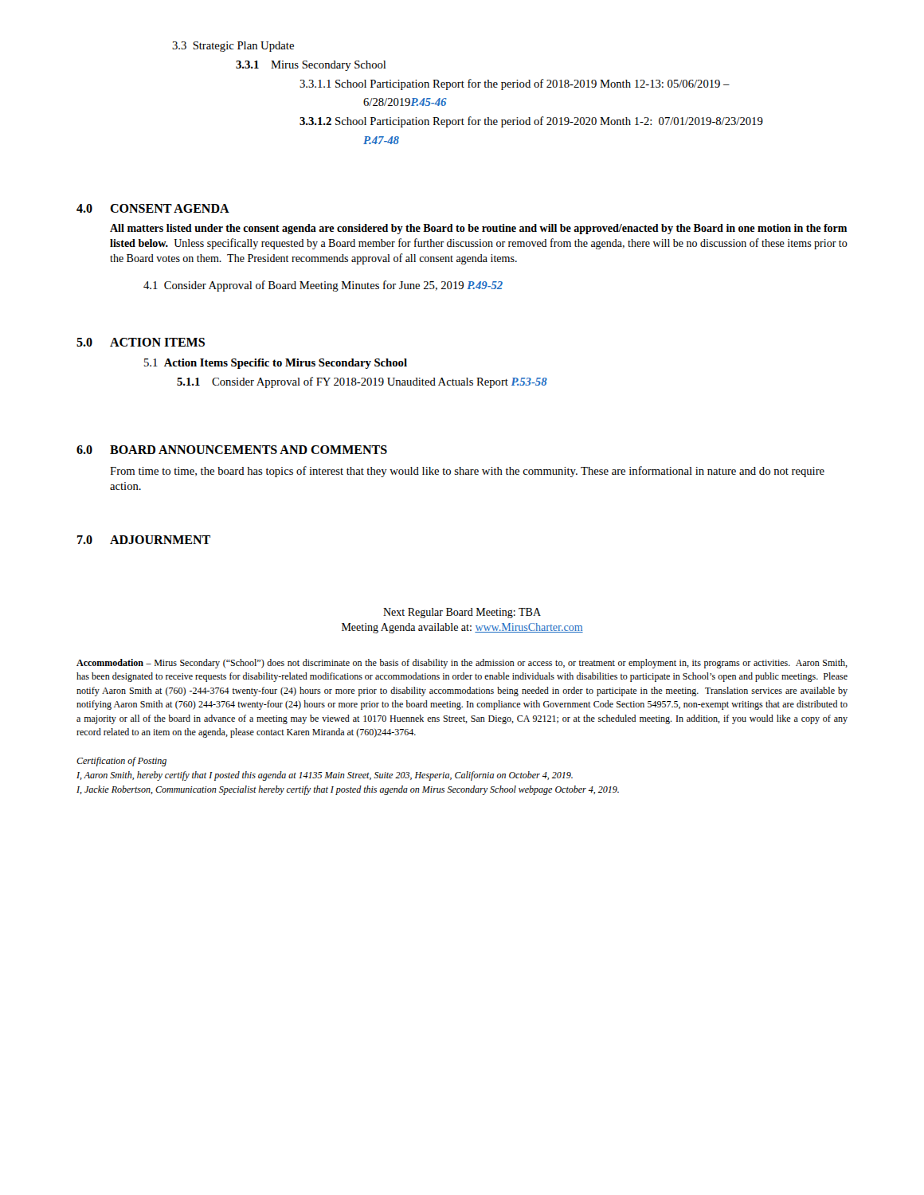3.3 Strategic Plan Update
3.3.1 Mirus Secondary School
3.3.1.1 School Participation Report for the period of 2018-2019 Month 12-13: 05/06/2019 –
6/28/2019P.45-46
3.3.1.2 School Participation Report for the period of 2019-2020 Month 1-2: 07/01/2019-8/23/2019
P.47-48
4.0 CONSENT AGENDA
All matters listed under the consent agenda are considered by the Board to be routine and will be approved/enacted by the Board in one motion in the form listed below. Unless specifically requested by a Board member for further discussion or removed from the agenda, there will be no discussion of these items prior to the Board votes on them. The President recommends approval of all consent agenda items.
4.1 Consider Approval of Board Meeting Minutes for June 25, 2019 P.49-52
5.0 ACTION ITEMS
5.1 Action Items Specific to Mirus Secondary School
5.1.1 Consider Approval of FY 2018-2019 Unaudited Actuals Report P.53-58
6.0 BOARD ANNOUNCEMENTS AND COMMENTS
From time to time, the board has topics of interest that they would like to share with the community. These are informational in nature and do not require action.
7.0 ADJOURNMENT
Next Regular Board Meeting: TBA
Meeting Agenda available at: www.MirusCharter.com
Accommodation – Mirus Secondary (“School”) does not discriminate on the basis of disability in the admission or access to, or treatment or employment in, its programs or activities. Aaron Smith, has been designated to receive requests for disability-related modifications or accommodations in order to enable individuals with disabilities to participate in School’s open and public meetings. Please notify Aaron Smith at (760) -244-3764 twenty-four (24) hours or more prior to disability accommodations being needed in order to participate in the meeting. Translation services are available by notifying Aaron Smith at (760) 244-3764 twenty-four (24) hours or more prior to the board meeting. In compliance with Government Code Section 54957.5, non-exempt writings that are distributed to a majority or all of the board in advance of a meeting may be viewed at 10170 Huennek ens Street, San Diego, CA 92121; or at the scheduled meeting. In addition, if you would like a copy of any record related to an item on the agenda, please contact Karen Miranda at (760)244-3764.
Certification of Posting
I, Aaron Smith, hereby certify that I posted this agenda at 14135 Main Street, Suite 203, Hesperia, California on October 4, 2019.
I, Jackie Robertson, Communication Specialist hereby certify that I posted this agenda on Mirus Secondary School webpage October 4, 2019.